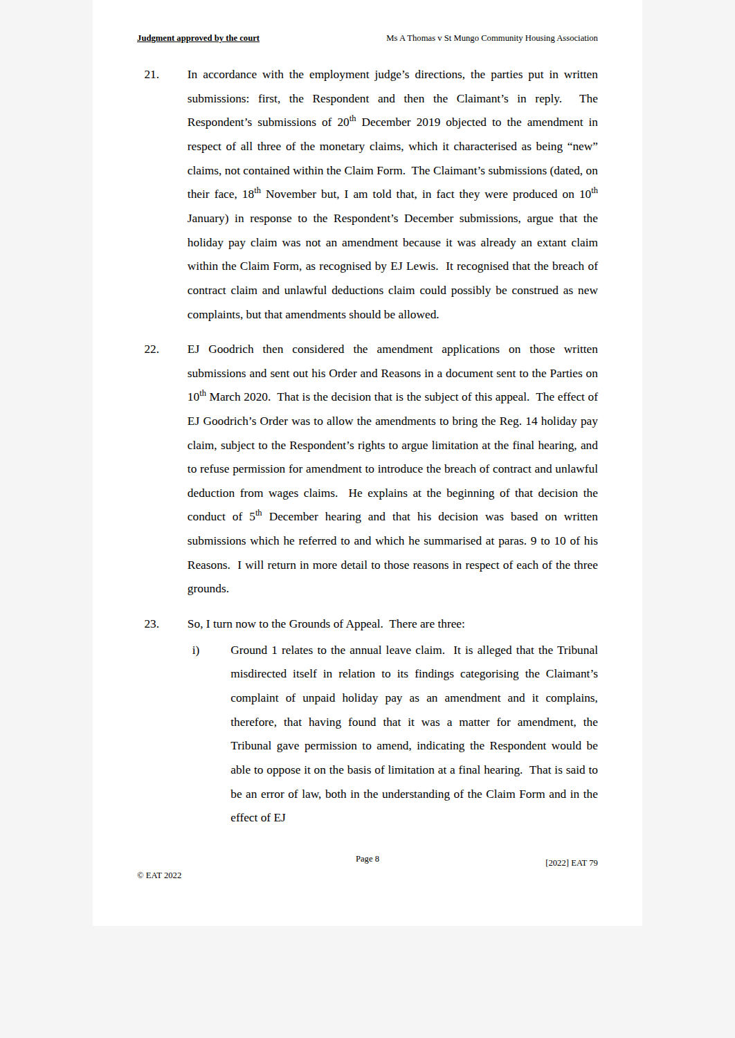Judgment approved by the court Ms A Thomas v St Mungo Community Housing Association
In accordance with the employment judge’s directions, the parties put in written submissions: first, the Respondent and then the Claimant’s in reply. The Respondent’s submissions of 20th December 2019 objected to the amendment in respect of all three of the monetary claims, which it characterised as being “new” claims, not contained within the Claim Form. The Claimant’s submissions (dated, on their face, 18th November but, I am told that, in fact they were produced on 10th January) in response to the Respondent’s December submissions, argue that the holiday pay claim was not an amendment because it was already an extant claim within the Claim Form, as recognised by EJ Lewis. It recognised that the breach of contract claim and unlawful deductions claim could possibly be construed as new complaints, but that amendments should be allowed.
EJ Goodrich then considered the amendment applications on those written submissions and sent out his Order and Reasons in a document sent to the Parties on 10th March 2020. That is the decision that is the subject of this appeal. The effect of EJ Goodrich’s Order was to allow the amendments to bring the Reg. 14 holiday pay claim, subject to the Respondent’s rights to argue limitation at the final hearing, and to refuse permission for amendment to introduce the breach of contract and unlawful deduction from wages claims. He explains at the beginning of that decision the conduct of 5th December hearing and that his decision was based on written submissions which he referred to and which he summarised at paras. 9 to 10 of his Reasons. I will return in more detail to those reasons in respect of each of the three grounds.
So, I turn now to the Grounds of Appeal. There are three:
Ground 1 relates to the annual leave claim. It is alleged that the Tribunal misdirected itself in relation to its findings categorising the Claimant’s complaint of unpaid holiday pay as an amendment and it complains, therefore, that having found that it was a matter for amendment, the Tribunal gave permission to amend, indicating the Respondent would be able to oppose it on the basis of limitation at a final hearing. That is said to be an error of law, both in the understanding of the Claim Form and in the effect of EJ
Page 8
[2022] EAT 79 © EAT 2022